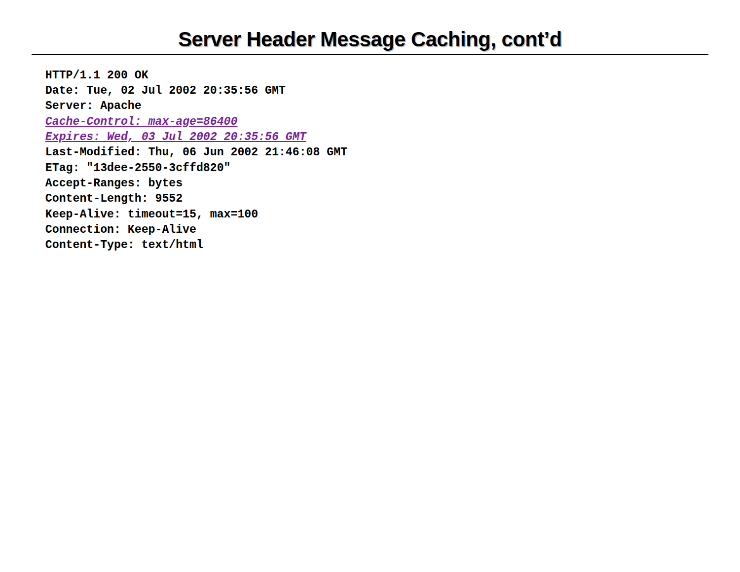Server Header Message Caching, cont’d
HTTP/1.1 200 OK
Date: Tue, 02 Jul 2002 20:35:56 GMT
Server: Apache
Cache-Control: max-age=86400
Expires: Wed, 03 Jul 2002 20:35:56 GMT
Last-Modified: Thu, 06 Jun 2002 21:46:08 GMT
ETag: "13dee-2550-3cffd820"
Accept-Ranges: bytes
Content-Length: 9552
Keep-Alive: timeout=15, max=100
Connection: Keep-Alive
Content-Type: text/html